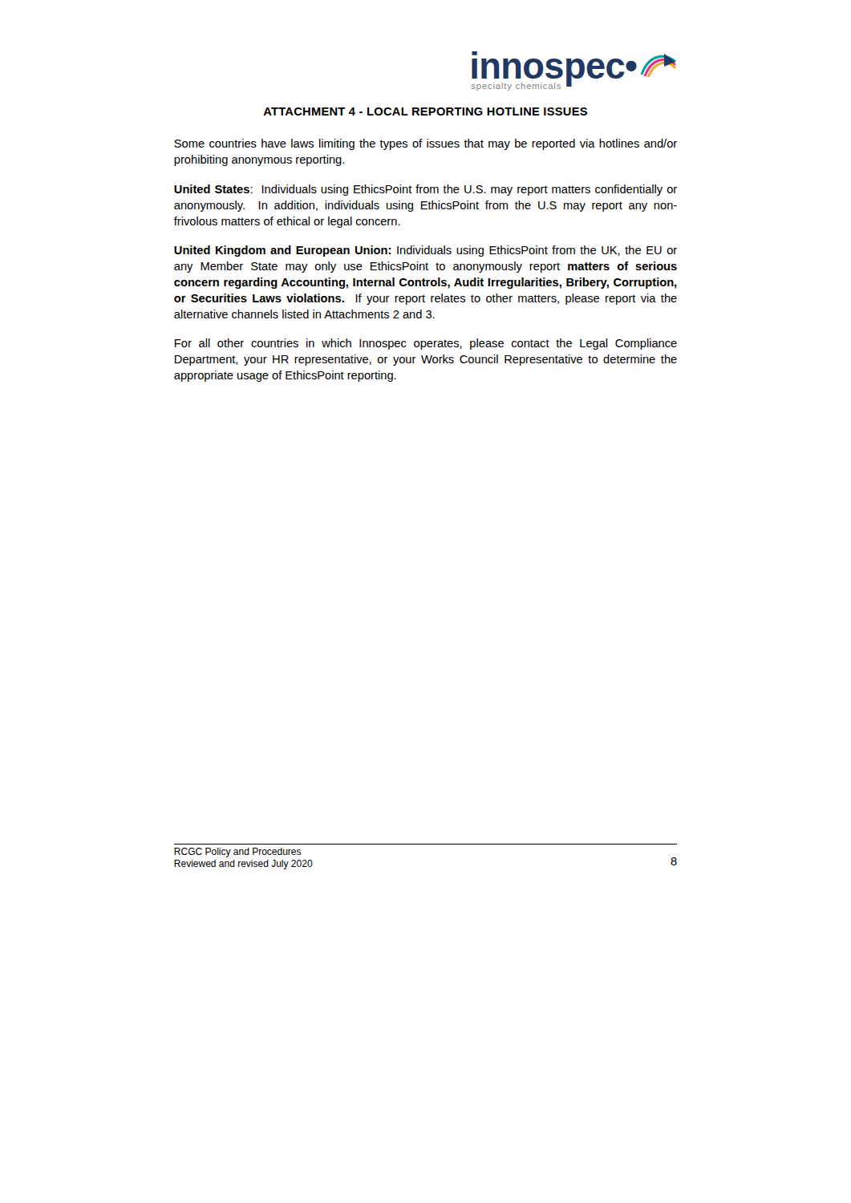innospec•
specialty chemicals
ATTACHMENT 4 - LOCAL REPORTING HOTLINE ISSUES
Some countries have laws limiting the types of issues that may be reported via hotlines and/or prohibiting anonymous reporting.
United States: Individuals using EthicsPoint from the U.S. may report matters confidentially or anonymously. In addition, individuals using EthicsPoint from the U.S may report any non-frivolous matters of ethical or legal concern.
United Kingdom and European Union: Individuals using EthicsPoint from the UK, the EU or any Member State may only use EthicsPoint to anonymously report matters of serious concern regarding Accounting, Internal Controls, Audit Irregularities, Bribery, Corruption, or Securities Laws violations. If your report relates to other matters, please report via the alternative channels listed in Attachments 2 and 3.
For all other countries in which Innospec operates, please contact the Legal Compliance Department, your HR representative, or your Works Council Representative to determine the appropriate usage of EthicsPoint reporting.
RCGC Policy and Procedures
Reviewed and revised July 2020
8